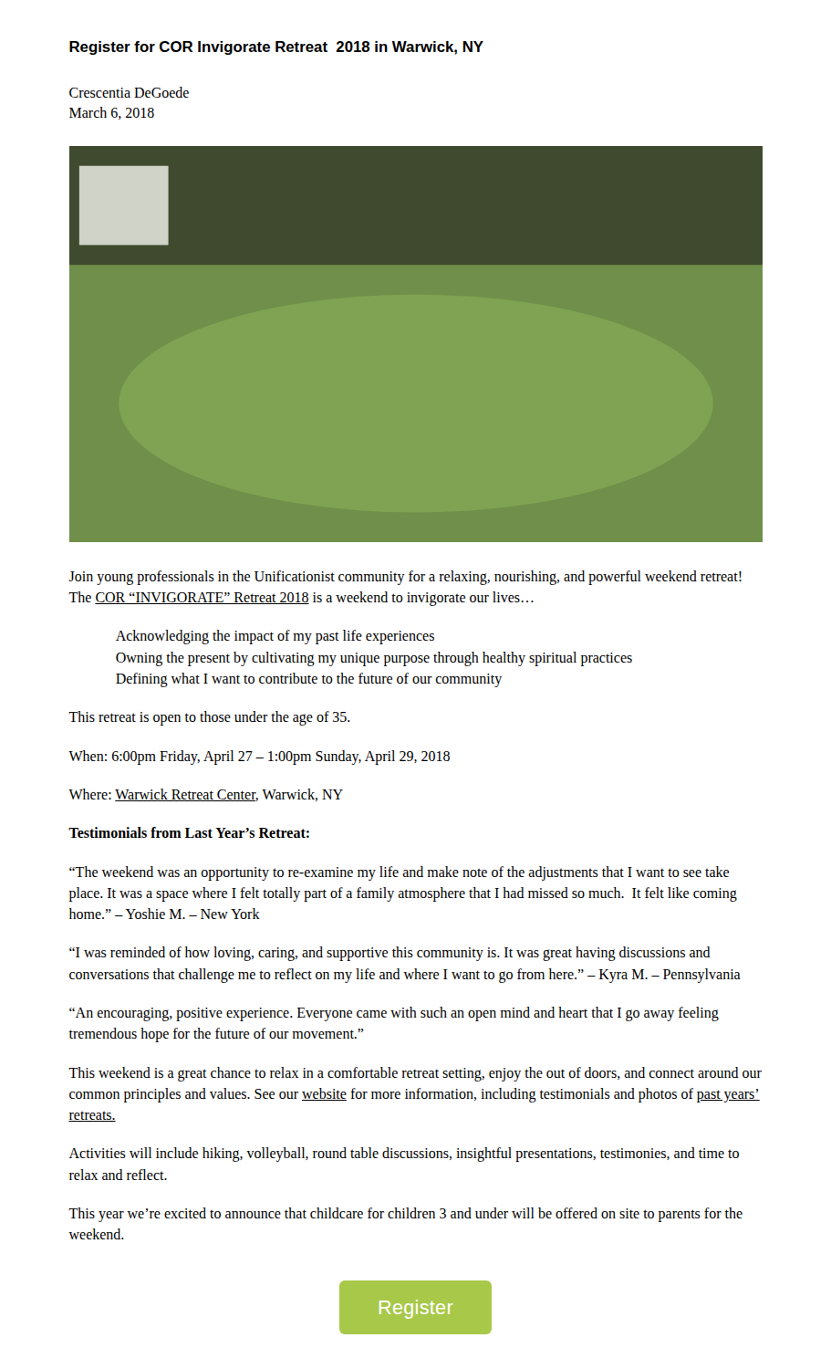Register for COR Invigorate Retreat 2018 in Warwick, NY
Crescentia DeGoede
March 6, 2018
Join young professionals in the Unificationist community for a relaxing, nourishing, and powerful weekend retreat! The COR “INVIGORATE” Retreat 2018 is a weekend to invigorate our lives…
Acknowledging the impact of my past life experiences
Owning the present by cultivating my unique purpose through healthy spiritual practices
Defining what I want to contribute to the future of our community
This retreat is open to those under the age of 35.
When: 6:00pm Friday, April 27 – 1:00pm Sunday, April 29, 2018
Where: Warwick Retreat Center, Warwick, NY
Testimonials from Last Year’s Retreat:
“The weekend was an opportunity to re-examine my life and make note of the adjustments that I want to see take place. It was a space where I felt totally part of a family atmosphere that I had missed so much. It felt like coming home.” – Yoshie M. – New York
“I was reminded of how loving, caring, and supportive this community is. It was great having discussions and conversations that challenge me to reflect on my life and where I want to go from here.” – Kyra M. – Pennsylvania
“An encouraging, positive experience. Everyone came with such an open mind and heart that I go away feeling tremendous hope for the future of our movement.”
This weekend is a great chance to relax in a comfortable retreat setting, enjoy the out of doors, and connect around our common principles and values. See our website for more information, including testimonials and photos of past years’ retreats.
Activities will include hiking, volleyball, round table discussions, insightful presentations, testimonies, and time to relax and reflect.
This year we’re excited to announce that childcare for children 3 and under will be offered on site to parents for the weekend.
Register